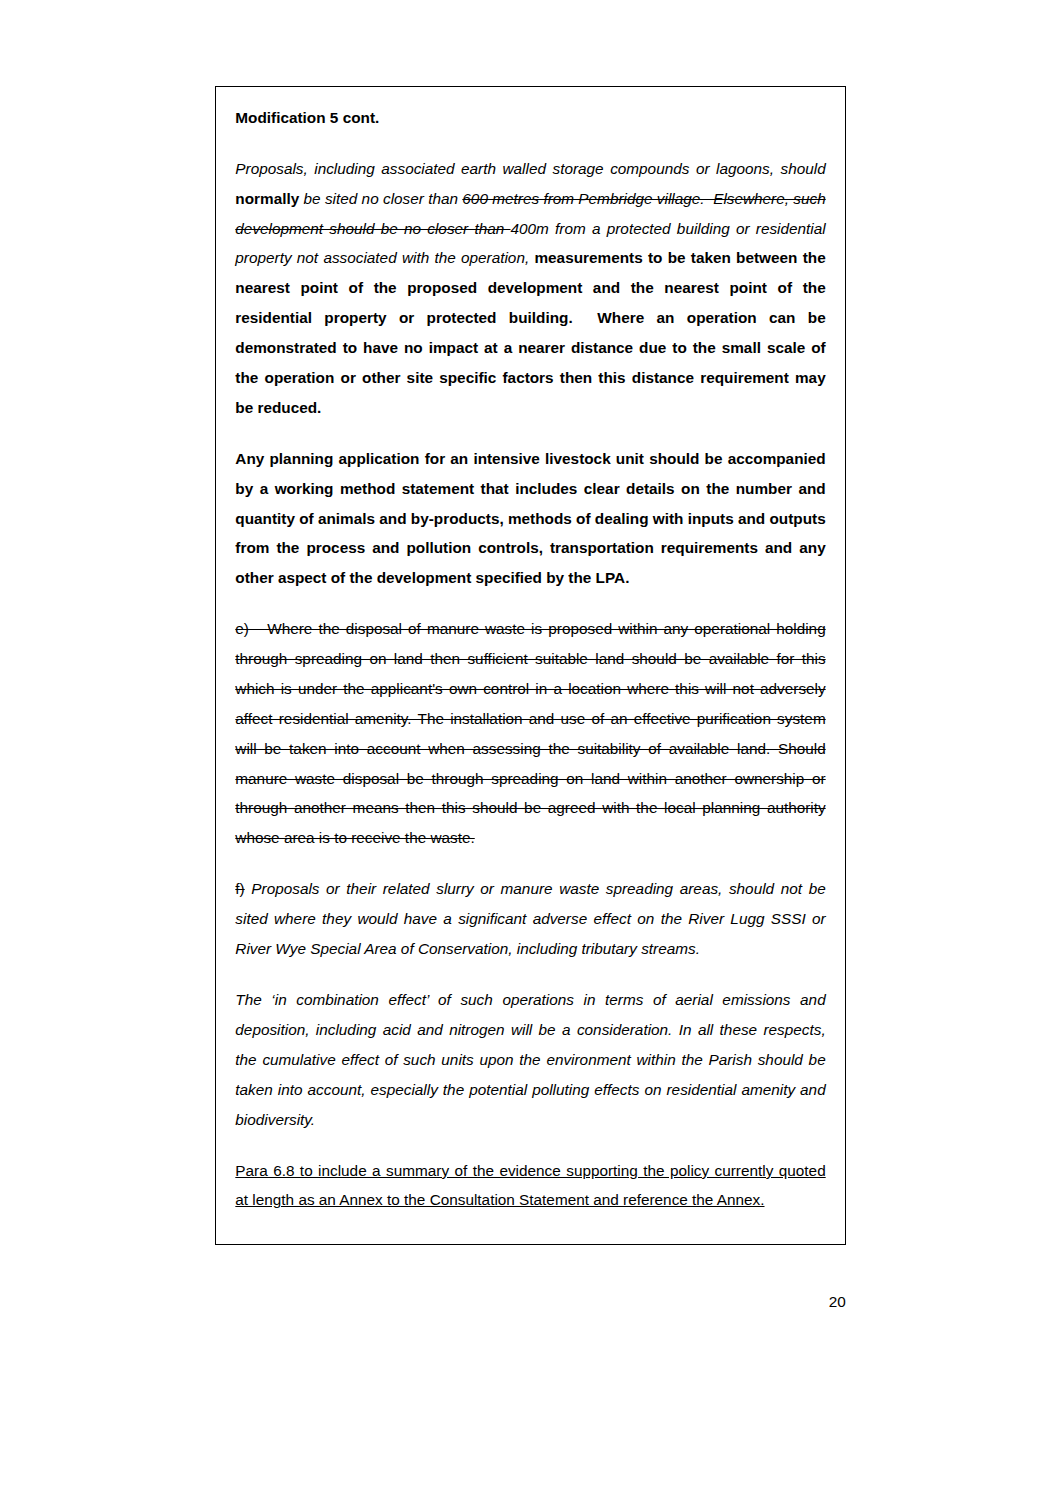Modification 5 cont.
Proposals, including associated earth walled storage compounds or lagoons, should normally be sited no closer than 600 metres from Pembridge village. Elsewhere, such development should be no closer than 400m from a protected building or residential property not associated with the operation, measurements to be taken between the nearest point of the proposed development and the nearest point of the residential property or protected building. Where an operation can be demonstrated to have no impact at a nearer distance due to the small scale of the operation or other site specific factors then this distance requirement may be reduced.
Any planning application for an intensive livestock unit should be accompanied by a working method statement that includes clear details on the number and quantity of animals and by-products, methods of dealing with inputs and outputs from the process and pollution controls, transportation requirements and any other aspect of the development specified by the LPA.
e) Where the disposal of manure waste is proposed within any operational holding through spreading on land then sufficient suitable land should be available for this which is under the applicant's own control in a location where this will not adversely affect residential amenity. The installation and use of an effective purification system will be taken into account when assessing the suitability of available land. Should manure waste disposal be through spreading on land within another ownership or through another means then this should be agreed with the local planning authority whose area is to receive the waste.
f) Proposals or their related slurry or manure waste spreading areas, should not be sited where they would have a significant adverse effect on the River Lugg SSSI or River Wye Special Area of Conservation, including tributary streams.
The ‘in combination effect’ of such operations in terms of aerial emissions and deposition, including acid and nitrogen will be a consideration. In all these respects, the cumulative effect of such units upon the environment within the Parish should be taken into account, especially the potential polluting effects on residential amenity and biodiversity.
Para 6.8 to include a summary of the evidence supporting the policy currently quoted at length as an Annex to the Consultation Statement and reference the Annex.
20